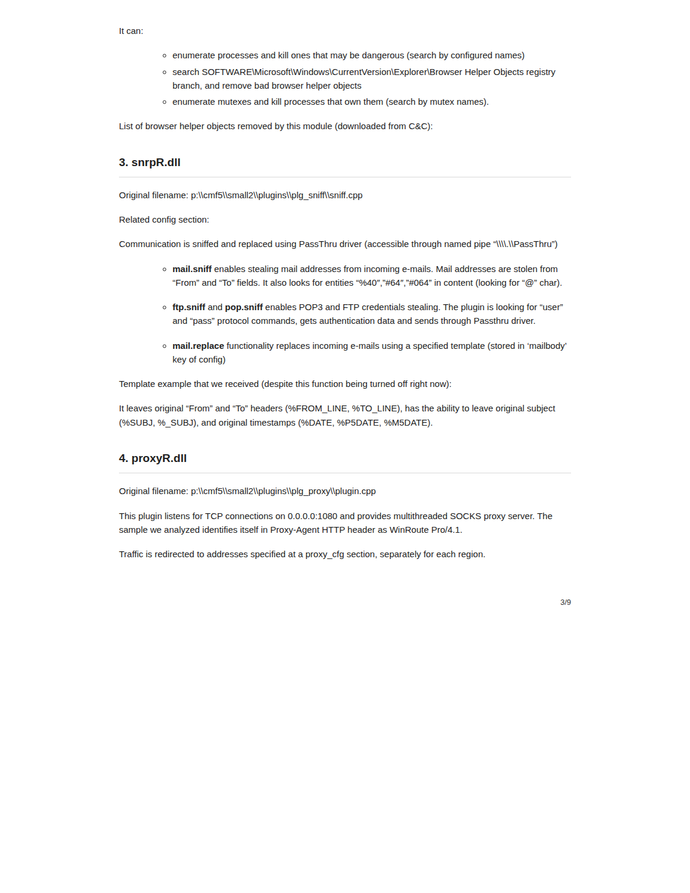It can:
enumerate processes and kill ones that may be dangerous (search by configured names)
search SOFTWARE\Microsoft\Windows\CurrentVersion\Explorer\Browser Helper Objects registry branch, and remove bad browser helper objects
enumerate mutexes and kill processes that own them (search by mutex names).
List of browser helper objects removed by this module (downloaded from C&C):
3. snrpR.dll
Original filename: p:\\cmf5\\small2\\plugins\\plg_sniff\\sniff.cpp
Related config section:
Communication is sniffed and replaced using PassThru driver (accessible through named pipe “\\\\.\\PassThru”)
mail.sniff enables stealing mail addresses from incoming e-mails. Mail addresses are stolen from “From” and “To” fields. It also looks for entities “%40″,”#64″,”#064” in content (looking for “@” char).
ftp.sniff and pop.sniff enables POP3 and FTP credentials stealing. The plugin is looking for “user” and “pass” protocol commands, gets authentication data and sends through Passthru driver.
mail.replace functionality replaces incoming e-mails using a specified template (stored in ‘mailbody’ key of config)
Template example that we received (despite this function being turned off right now):
It leaves original “From” and “To” headers (%FROM_LINE, %TO_LINE), has the ability to leave original subject (%SUBJ, %_SUBJ), and original timestamps (%DATE, %P5DATE, %M5DATE).
4. proxyR.dll
Original filename: p:\\cmf5\\small2\\plugins\\plg_proxy\\plugin.cpp
This plugin listens for TCP connections on 0.0.0.0:1080 and provides multithreaded SOCKS proxy server. The sample we analyzed identifies itself in Proxy-Agent HTTP header as WinRoute Pro/4.1.
Traffic is redirected to addresses specified at a proxy_cfg section, separately for each region.
3/9